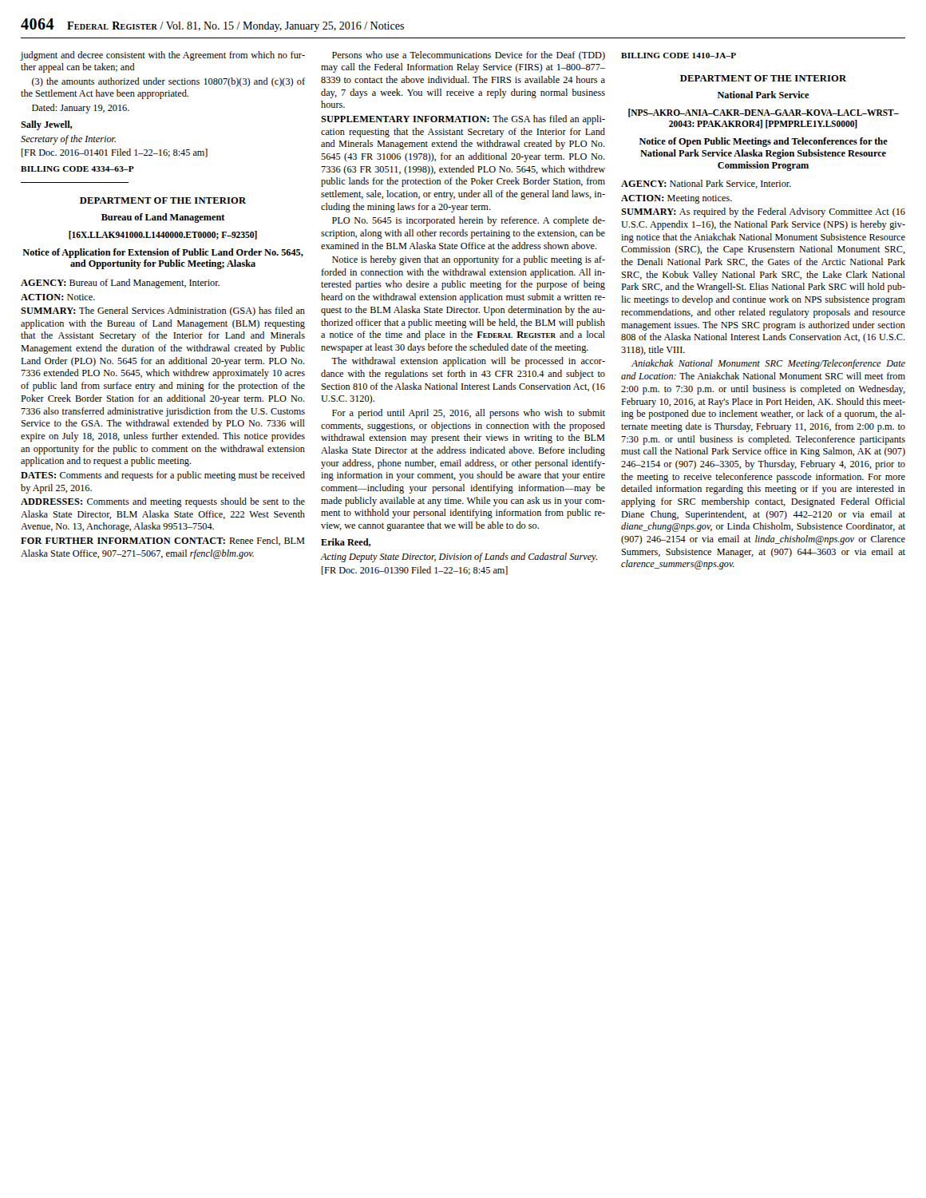4064
Federal Register / Vol. 81, No. 15 / Monday, January 25, 2016 / Notices
judgment and decree consistent with the Agreement from which no further appeal can be taken; and
(3) the amounts authorized under sections 10807(b)(3) and (c)(3) of the Settlement Act have been appropriated.
Dated: January 19, 2016.
Sally Jewell,
Secretary of the Interior.
[FR Doc. 2016–01401 Filed 1–22–16; 8:45 am]
BILLING CODE 4334–63–P
DEPARTMENT OF THE INTERIOR
Bureau of Land Management
[16X.LLAK941000.L1440000.ET0000; F–92350]
Notice of Application for Extension of Public Land Order No. 5645, and Opportunity for Public Meeting; Alaska
AGENCY: Bureau of Land Management, Interior.
ACTION: Notice.
SUMMARY: The General Services Administration (GSA) has filed an application with the Bureau of Land Management (BLM) requesting that the Assistant Secretary of the Interior for Land and Minerals Management extend the duration of the withdrawal created by Public Land Order (PLO) No. 5645 for an additional 20-year term. PLO No. 7336 extended PLO No. 5645, which withdrew approximately 10 acres of public land from surface entry and mining for the protection of the Poker Creek Border Station for an additional 20-year term. PLO No. 7336 also transferred administrative jurisdiction from the U.S. Customs Service to the GSA. The withdrawal extended by PLO No. 7336 will expire on July 18, 2018, unless further extended. This notice provides an opportunity for the public to comment on the withdrawal extension application and to request a public meeting.
DATES: Comments and requests for a public meeting must be received by April 25, 2016.
ADDRESSES: Comments and meeting requests should be sent to the Alaska State Director, BLM Alaska State Office, 222 West Seventh Avenue, No. 13, Anchorage, Alaska 99513–7504.
FOR FURTHER INFORMATION CONTACT: Renee Fencl, BLM Alaska State Office, 907–271–5067, email rfencl@blm.gov.
Persons who use a Telecommunications Device for the Deaf (TDD) may call the Federal Information Relay Service (FIRS) at 1–800–877–8339 to contact the above individual. The FIRS is available 24 hours a day, 7 days a week. You will receive a reply during normal business hours.
SUPPLEMENTARY INFORMATION: The GSA has filed an application requesting that the Assistant Secretary of the Interior for Land and Minerals Management extend the withdrawal created by PLO No. 5645 (43 FR 31006 (1978)), for an additional 20-year term. PLO No. 7336 (63 FR 30511, (1998)), extended PLO No. 5645, which withdrew public lands for the protection of the Poker Creek Border Station, from settlement, sale, location, or entry, under all of the general land laws, including the mining laws for a 20-year term.
PLO No. 5645 is incorporated herein by reference. A complete description, along with all other records pertaining to the extension, can be examined in the BLM Alaska State Office at the address shown above.
Notice is hereby given that an opportunity for a public meeting is afforded in connection with the withdrawal extension application. All interested parties who desire a public meeting for the purpose of being heard on the withdrawal extension application must submit a written request to the BLM Alaska State Director. Upon determination by the authorized officer that a public meeting will be held, the BLM will publish a notice of the time and place in the Federal Register and a local newspaper at least 30 days before the scheduled date of the meeting.
The withdrawal extension application will be processed in accordance with the regulations set forth in 43 CFR 2310.4 and subject to Section 810 of the Alaska National Interest Lands Conservation Act, (16 U.S.C. 3120).
For a period until April 25, 2016, all persons who wish to submit comments, suggestions, or objections in connection with the proposed withdrawal extension may present their views in writing to the BLM Alaska State Director at the address indicated above. Before including your address, phone number, email address, or other personal identifying information in your comment, you should be aware that your entire comment—including your personal identifying information—may be made publicly available at any time. While you can ask us in your comment to withhold your personal identifying information from public review, we cannot guarantee that we will be able to do so.
Erika Reed,
Acting Deputy State Director, Division of Lands and Cadastral Survey.
[FR Doc. 2016–01390 Filed 1–22–16; 8:45 am]
BILLING CODE 1410–JA–P
DEPARTMENT OF THE INTERIOR
National Park Service
[NPS–AKRO–ANIA–CAKR–DENA–GAAR–KOVA–LACL–WRST–20043: PPAKAKROR4] [PPMPRLE1Y.LS0000]
Notice of Open Public Meetings and Teleconferences for the National Park Service Alaska Region Subsistence Resource Commission Program
AGENCY: National Park Service, Interior.
ACTION: Meeting notices.
SUMMARY: As required by the Federal Advisory Committee Act (16 U.S.C. Appendix 1–16), the National Park Service (NPS) is hereby giving notice that the Aniakchak National Monument Subsistence Resource Commission (SRC), the Cape Krusenstern National Monument SRC, the Denali National Park SRC, the Gates of the Arctic National Park SRC, the Kobuk Valley National Park SRC, the Lake Clark National Park SRC, and the Wrangell-St. Elias National Park SRC will hold public meetings to develop and continue work on NPS subsistence program recommendations, and other related regulatory proposals and resource management issues. The NPS SRC program is authorized under section 808 of the Alaska National Interest Lands Conservation Act, (16 U.S.C. 3118), title VIII.
Aniakchak National Monument SRC Meeting/Teleconference Date and Location: The Aniakchak National Monument SRC will meet from 2:00 p.m. to 7:30 p.m. or until business is completed on Wednesday, February 10, 2016, at Ray's Place in Port Heiden, AK. Should this meeting be postponed due to inclement weather, or lack of a quorum, the alternate meeting date is Thursday, February 11, 2016, from 2:00 p.m. to 7:30 p.m. or until business is completed. Teleconference participants must call the National Park Service office in King Salmon, AK at (907) 246–2154 or (907) 246–3305, by Thursday, February 4, 2016, prior to the meeting to receive teleconference passcode information. For more detailed information regarding this meeting or if you are interested in applying for SRC membership contact, Designated Federal Official Diane Chung, Superintendent, at (907) 442–2120 or via email at diane_chung@nps.gov, or Linda Chisholm, Subsistence Coordinator, at (907) 246–2154 or via email at linda_chisholm@nps.gov or Clarence Summers, Subsistence Manager, at (907) 644–3603 or via email at clarence_summers@nps.gov.